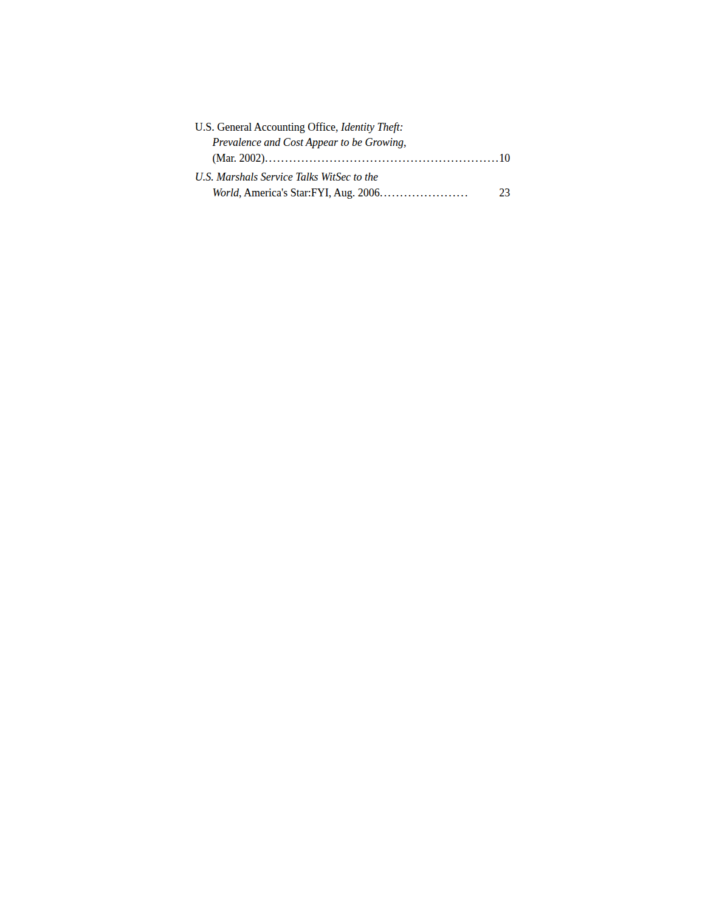U.S. General Accounting Office, Identity Theft:
Prevalence and Cost Appear to be Growing,
(Mar. 2002) ........................................................... 10
U.S. Marshals Service Talks WitSec to the
World, America's Star:FYI, Aug. 2006 ...................... 23